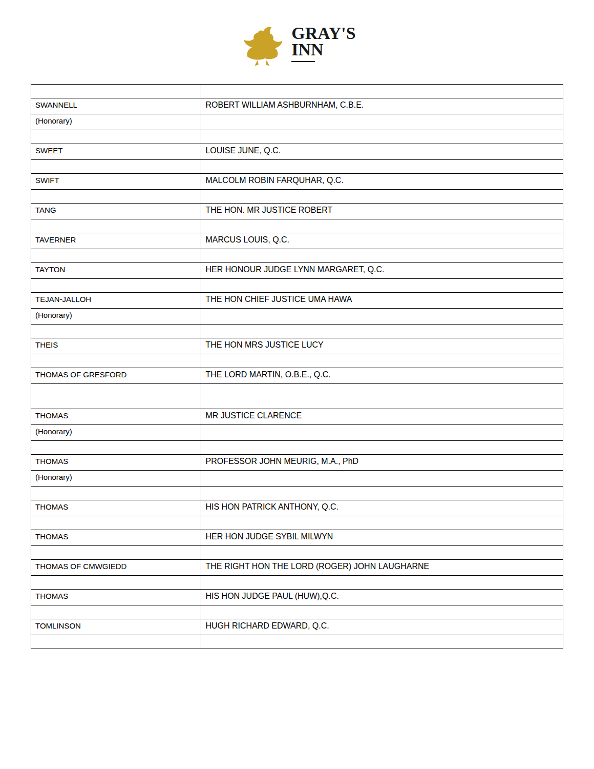GRAY'S
INN
| SWANNELL | ROBERT WILLIAM ASHBURNHAM, C.B.E. |
| (Honorary) | |
| SWEET | LOUISE JUNE, Q.C. |
| SWIFT | MALCOLM ROBIN FARQUHAR, Q.C. |
| TANG | THE HON. MR JUSTICE ROBERT |
| TAVERNER | MARCUS LOUIS, Q.C. |
| TAYTON | HER HONOUR JUDGE LYNN MARGARET, Q.C. |
| TEJAN-JALLOH | THE HON CHIEF JUSTICE UMA HAWA |
| (Honorary) | |
| THEIS | THE HON MRS JUSTICE LUCY |
| THOMAS OF GRESFORD | THE LORD MARTIN, O.B.E., Q.C. |
| THOMAS | MR JUSTICE CLARENCE |
| (Honorary) | |
| THOMAS | PROFESSOR JOHN MEURIG, M.A., PhD |
| (Honorary) | |
| THOMAS | HIS HON PATRICK ANTHONY, Q.C. |
| THOMAS | HER HON JUDGE SYBIL MILWYN |
| THOMAS OF CMWGIEDD | THE RIGHT HON THE LORD (ROGER) JOHN LAUGHARNE |
| THOMAS | HIS HON JUDGE PAUL (HUW),Q.C. |
| TOMLINSON | HUGH RICHARD EDWARD, Q.C. |